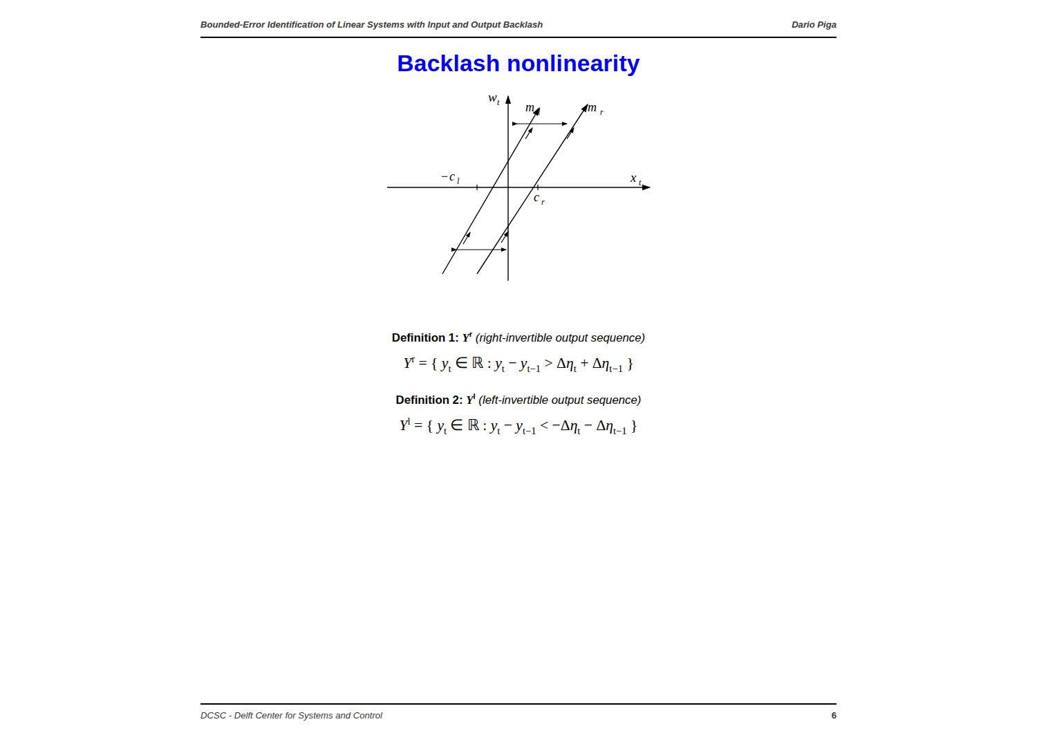Bounded-Error Identification of Linear Systems with Input and Output Backlash
Dario Piga
Backlash nonlinearity
w t x t m l m r − c l c r
Definition 1: Yr (right-invertible output sequence)
Yr = { yt ∈ ℝ : yt − yt−1 > Δηt + Δηt−1 }
Definition 2: Yl (left-invertible output sequence)
Yl = { yt ∈ ℝ : yt − yt−1 < −Δηt − Δηt−1 }
DCSC - Delft Center for Systems and Control
6